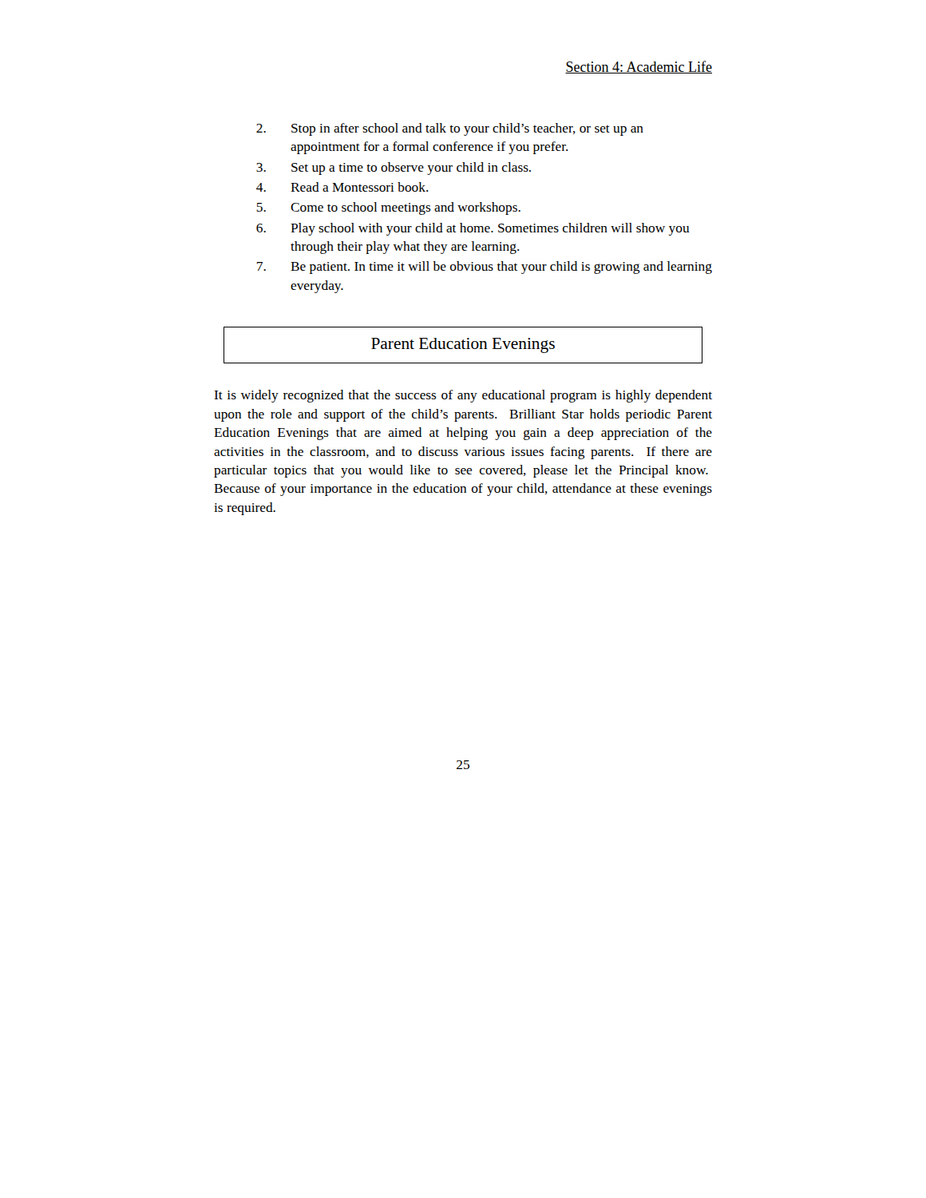Section 4: Academic Life
2. Stop in after school and talk to your child’s teacher, or set up an appointment for a formal conference if you prefer.
3. Set up a time to observe your child in class.
4. Read a Montessori book.
5. Come to school meetings and workshops.
6. Play school with your child at home. Sometimes children will show you through their play what they are learning.
7. Be patient. In time it will be obvious that your child is growing and learning everyday.
Parent Education Evenings
It is widely recognized that the success of any educational program is highly dependent upon the role and support of the child’s parents. Brilliant Star holds periodic Parent Education Evenings that are aimed at helping you gain a deep appreciation of the activities in the classroom, and to discuss various issues facing parents. If there are particular topics that you would like to see covered, please let the Principal know. Because of your importance in the education of your child, attendance at these evenings is required.
25